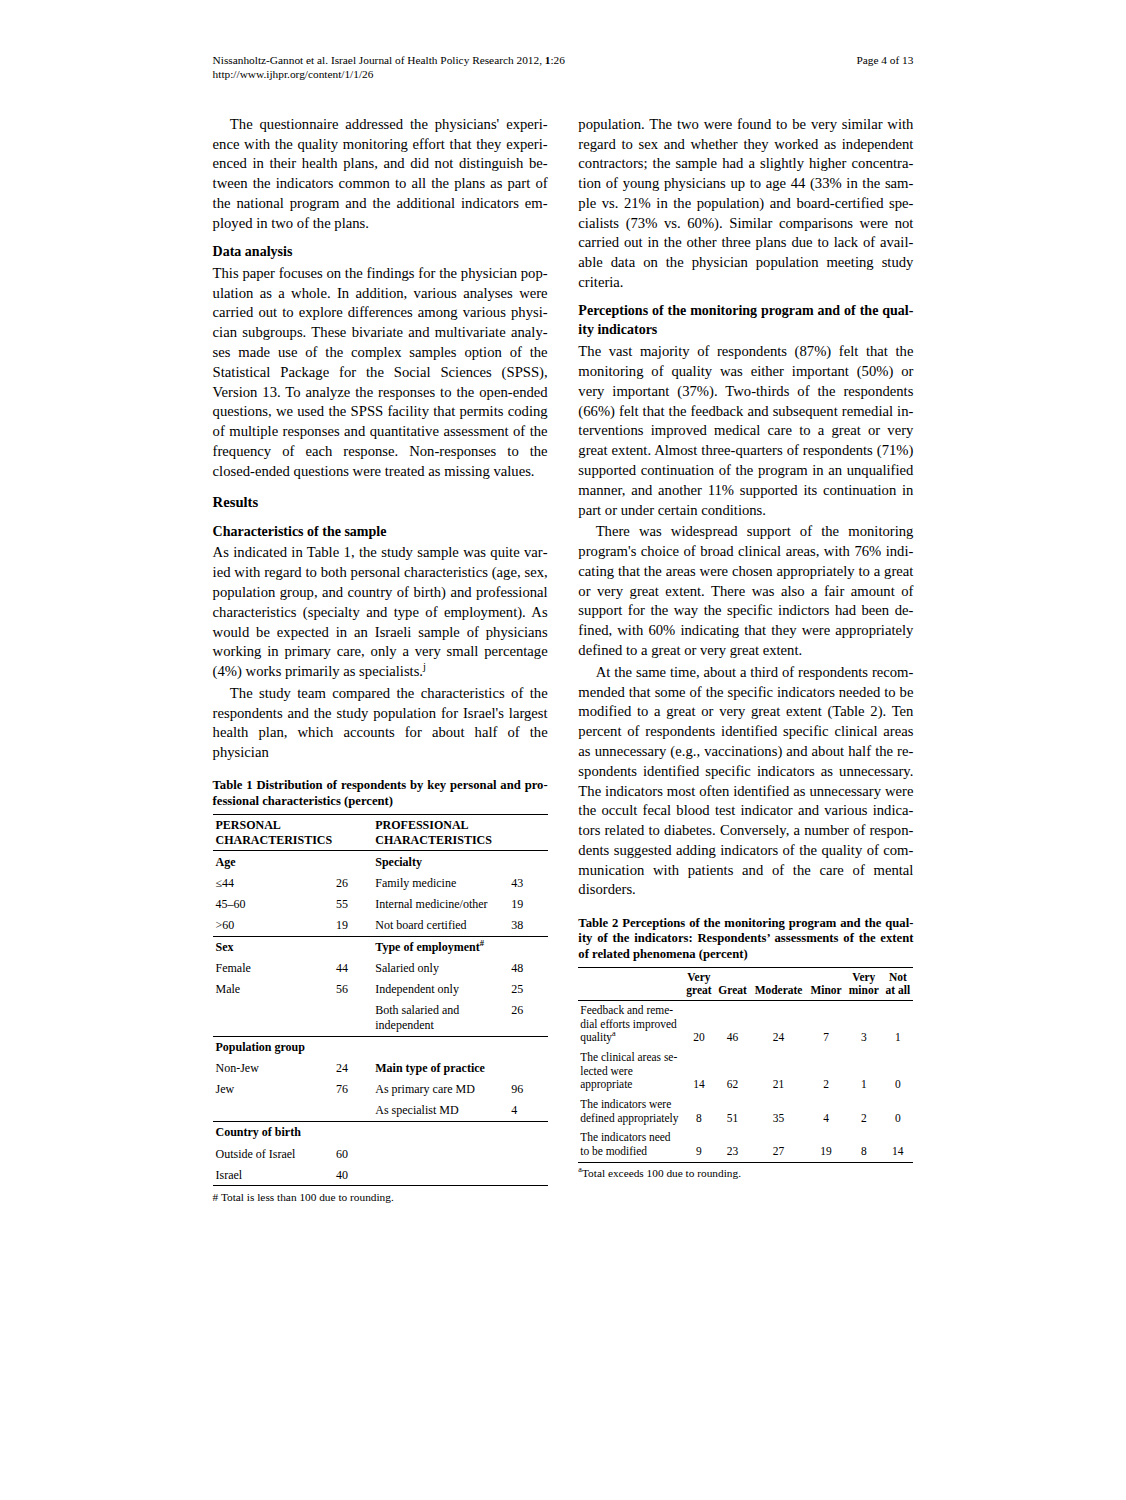Nissanholtz-Gannot et al. Israel Journal of Health Policy Research 2012, 1:26
http://www.ijhpr.org/content/1/1/26
Page 4 of 13
The questionnaire addressed the physicians' experience with the quality monitoring effort that they experienced in their health plans, and did not distinguish between the indicators common to all the plans as part of the national program and the additional indicators employed in two of the plans.
Data analysis
This paper focuses on the findings for the physician population as a whole. In addition, various analyses were carried out to explore differences among various physician subgroups. These bivariate and multivariate analyses made use of the complex samples option of the Statistical Package for the Social Sciences (SPSS), Version 13. To analyze the responses to the open-ended questions, we used the SPSS facility that permits coding of multiple responses and quantitative assessment of the frequency of each response. Non-responses to the closed-ended questions were treated as missing values.
Results
Characteristics of the sample
As indicated in Table 1, the study sample was quite varied with regard to both personal characteristics (age, sex, population group, and country of birth) and professional characteristics (specialty and type of employment). As would be expected in an Israeli sample of physicians working in primary care, only a very small percentage (4%) works primarily as specialists.j
The study team compared the characteristics of the respondents and the study population for Israel's largest health plan, which accounts for about half of the physician
Table 1 Distribution of respondents by key personal and professional characteristics (percent)
| PERSONAL CHARACTERISTICS | PROFESSIONAL CHARACTERISTICS |
| --- | --- |
| Age | | Specialty | |
| ≤44 | 26 | Family medicine | 43 |
| 45–60 | 55 | Internal medicine/other | 19 |
| >60 | 19 | Not board certified | 38 |
| Sex | | Type of employment # | |
| Female | 44 | Salaried only | 48 |
| Male | 56 | Independent only | 25 |
| | | Both salaried and independent | 26 |
| Population group | | | |
| Non-Jew | 24 | Main type of practice | |
| Jew | 76 | As primary care MD | 96 |
| | | As specialist MD | 4 |
| Country of birth | | | |
| Outside of Israel | 60 | | |
| Israel | 40 | | |
# Total is less than 100 due to rounding.
population. The two were found to be very similar with regard to sex and whether they worked as independent contractors; the sample had a slightly higher concentration of young physicians up to age 44 (33% in the sample vs. 21% in the population) and board-certified specialists (73% vs. 60%). Similar comparisons were not carried out in the other three plans due to lack of available data on the physician population meeting study criteria.
Perceptions of the monitoring program and of the quality indicators
The vast majority of respondents (87%) felt that the monitoring of quality was either important (50%) or very important (37%). Two-thirds of the respondents (66%) felt that the feedback and subsequent remedial interventions improved medical care to a great or very great extent. Almost three-quarters of respondents (71%) supported continuation of the program in an unqualified manner, and another 11% supported its continuation in part or under certain conditions.
There was widespread support of the monitoring program's choice of broad clinical areas, with 76% indicating that the areas were chosen appropriately to a great or very great extent. There was also a fair amount of support for the way the specific indictors had been defined, with 60% indicating that they were appropriately defined to a great or very great extent.
At the same time, about a third of respondents recommended that some of the specific indicators needed to be modified to a great or very great extent (Table 2). Ten percent of respondents identified specific clinical areas as unnecessary (e.g., vaccinations) and about half the respondents identified specific indicators as unnecessary. The indicators most often identified as unnecessary were the occult fecal blood test indicator and various indicators related to diabetes. Conversely, a number of respondents suggested adding indicators of the quality of communication with patients and of the care of mental disorders.
Table 2 Perceptions of the monitoring program and the quality of the indicators: Respondents’ assessments of the extent of related phenomena (percent)
| | Very great | Great | Moderate | Minor | Very minor | Not at all |
| --- | --- | --- | --- | --- | --- | --- |
| Feedback and remedial efforts improved quality a | 20 | 46 | 24 | 7 | 3 | 1 |
| The clinical areas selected were appropriate | 14 | 62 | 21 | 2 | 1 | 0 |
| The indicators were defined appropriately | 8 | 51 | 35 | 4 | 2 | 0 |
| The indicators need to be modified | 9 | 23 | 27 | 19 | 8 | 14 |
aTotal exceeds 100 due to rounding.